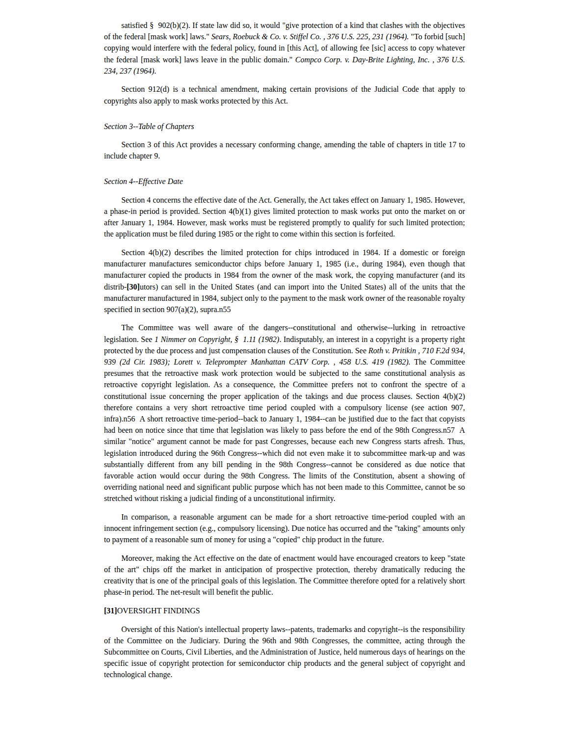satisfied § 902(b)(2). If state law did so, it would "give protection of a kind that clashes with the objectives of the federal [mask work] laws." Sears, Roebuck & Co. v. Stiffel Co. , 376 U.S. 225, 231 (1964). "To forbid [such] copying would interfere with the federal policy, found in [this Act], of allowing fee [sic] access to copy whatever the federal [mask work] laws leave in the public domain." Compco Corp. v. Day-Brite Lighting, Inc. , 376 U.S. 234, 237 (1964).
Section 912(d) is a technical amendment, making certain provisions of the Judicial Code that apply to copyrights also apply to mask works protected by this Act.
Section 3--Table of Chapters
Section 3 of this Act provides a necessary conforming change, amending the table of chapters in title 17 to include chapter 9.
Section 4--Effective Date
Section 4 concerns the effective date of the Act. Generally, the Act takes effect on January 1, 1985. However, a phase-in period is provided. Section 4(b)(1) gives limited protection to mask works put onto the market on or after January 1, 1984. However, mask works must be registered promptly to qualify for such limited protection; the application must be filed during 1985 or the right to come within this section is forfeited.
Section 4(b)(2) describes the limited protection for chips introduced in 1984. If a domestic or foreign manufacturer manufactures semiconductor chips before January 1, 1985 (i.e., during 1984), even though that manufacturer copied the products in 1984 from the owner of the mask work, the copying manufacturer (and its distrib-[30] utors) can sell in the United States (and can import into the United States) all of the units that the manufacturer manufactured in 1984, subject only to the payment to the mask work owner of the reasonable royalty specified in section 907(a)(2), supra.n55
The Committee was well aware of the dangers--constitutional and otherwise--lurking in retroactive legislation. See 1 Nimmer on Copyright, § 1.11 (1982). Indisputably, an interest in a copyright is a property right protected by the due process and just compensation clauses of the Constitution. See Roth v. Pritikin , 710 F.2d 934, 939 (2d Cir. 1983); Lorett v. Teleprompter Manhattan CATV Corp. , 458 U.S. 419 (1982). The Committee presumes that the retroactive mask work protection would be subjected to the same constitutional analysis as retroactive copyright legislation. As a consequence, the Committee prefers not to confront the spectre of a constitutional issue concerning the proper application of the takings and due process clauses. Section 4(b)(2) therefore contains a very short retroactive time period coupled with a compulsory license (see action 907, infra).n56 A short retroactive time-period--back to January 1, 1984--can be justified due to the fact that copyists had been on notice since that time that legislation was likely to pass before the end of the 98th Congress.n57 A similar "notice" argument cannot be made for past Congresses, because each new Congress starts afresh. Thus, legislation introduced during the 96th Congress--which did not even make it to subcommittee mark-up and was substantially different from any bill pending in the 98th Congress--cannot be considered as due notice that favorable action would occur during the 98th Congress. The limits of the Constitution, absent a showing of overriding national need and significant public purpose which has not been made to this Committee, cannot be so stretched without risking a judicial finding of a unconstitutional infirmity.
In comparison, a reasonable argument can be made for a short retroactive time-period coupled with an innocent infringement section (e.g., compulsory licensing). Due notice has occurred and the "taking" amounts only to payment of a reasonable sum of money for using a "copied" chip product in the future.
Moreover, making the Act effective on the date of enactment would have encouraged creators to keep "state of the art" chips off the market in anticipation of prospective protection, thereby dramatically reducing the creativity that is one of the principal goals of this legislation. The Committee therefore opted for a relatively short phase-in period. The net-result will benefit the public.
[31] OVERSIGHT FINDINGS
Oversight of this Nation's intellectual property laws--patents, trademarks and copyright--is the responsibility of the Committee on the Judiciary. During the 96th and 98th Congresses, the committee, acting through the Subcommittee on Courts, Civil Liberties, and the Administration of Justice, held numerous days of hearings on the specific issue of copyright protection for semiconductor chip products and the general subject of copyright and technological change.